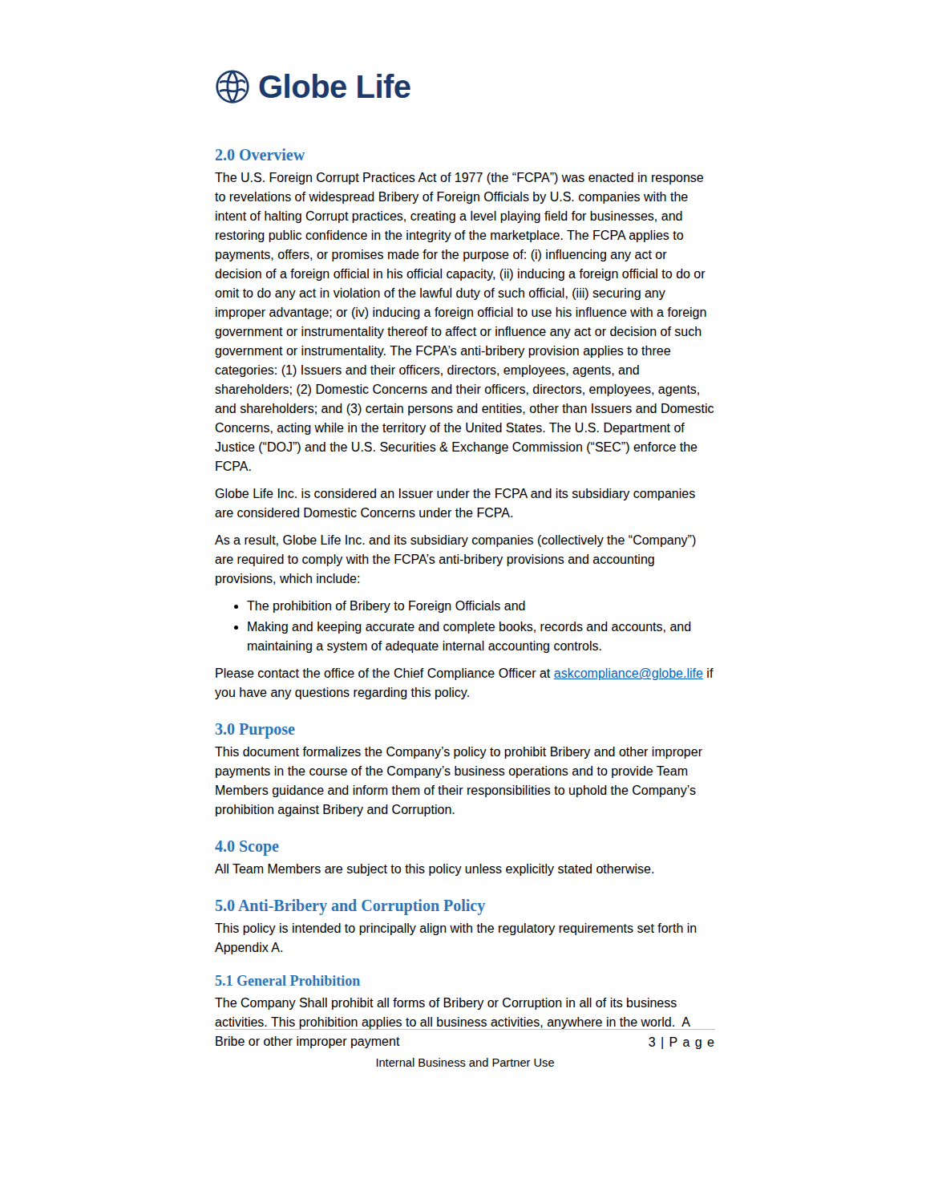Globe Life
2.0 Overview
The U.S. Foreign Corrupt Practices Act of 1977 (the “FCPA”) was enacted in response to revelations of widespread Bribery of Foreign Officials by U.S. companies with the intent of halting Corrupt practices, creating a level playing field for businesses, and restoring public confidence in the integrity of the marketplace. The FCPA applies to payments, offers, or promises made for the purpose of: (i) influencing any act or decision of a foreign official in his official capacity, (ii) inducing a foreign official to do or omit to do any act in violation of the lawful duty of such official, (iii) securing any improper advantage; or (iv) inducing a foreign official to use his influence with a foreign government or instrumentality thereof to affect or influence any act or decision of such government or instrumentality. The FCPA’s anti-bribery provision applies to three categories: (1) Issuers and their officers, directors, employees, agents, and shareholders; (2) Domestic Concerns and their officers, directors, employees, agents, and shareholders; and (3) certain persons and entities, other than Issuers and Domestic Concerns, acting while in the territory of the United States. The U.S. Department of Justice (“DOJ”) and the U.S. Securities & Exchange Commission (“SEC”) enforce the FCPA.
Globe Life Inc. is considered an Issuer under the FCPA and its subsidiary companies are considered Domestic Concerns under the FCPA.
As a result, Globe Life Inc. and its subsidiary companies (collectively the “Company”) are required to comply with the FCPA’s anti-bribery provisions and accounting provisions, which include:
The prohibition of Bribery to Foreign Officials and
Making and keeping accurate and complete books, records and accounts, and maintaining a system of adequate internal accounting controls.
Please contact the office of the Chief Compliance Officer at askcompliance@globe.life if you have any questions regarding this policy.
3.0 Purpose
This document formalizes the Company’s policy to prohibit Bribery and other improper payments in the course of the Company’s business operations and to provide Team Members guidance and inform them of their responsibilities to uphold the Company’s prohibition against Bribery and Corruption.
4.0 Scope
All Team Members are subject to this policy unless explicitly stated otherwise.
5.0 Anti-Bribery and Corruption Policy
This policy is intended to principally align with the regulatory requirements set forth in Appendix A.
5.1 General Prohibition
The Company Shall prohibit all forms of Bribery or Corruption in all of its business activities. This prohibition applies to all business activities, anywhere in the world. A Bribe or other improper payment
3 | P a g e
Internal Business and Partner Use